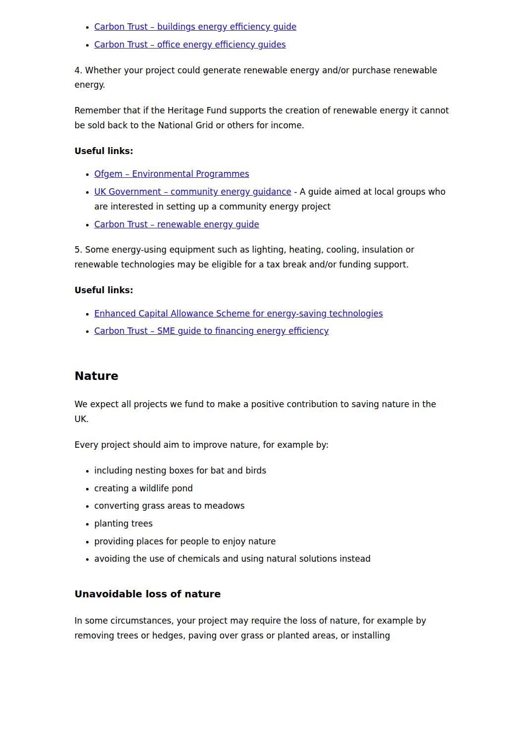Carbon Trust – buildings energy efficiency guide
Carbon Trust – office energy efficiency guides
4. Whether your project could generate renewable energy and/or purchase renewable energy.
Remember that if the Heritage Fund supports the creation of renewable energy it cannot be sold back to the National Grid or others for income.
Useful links:
Ofgem – Environmental Programmes
UK Government – community energy guidance - A guide aimed at local groups who are interested in setting up a community energy project
Carbon Trust – renewable energy guide
5. Some energy-using equipment such as lighting, heating, cooling, insulation or renewable technologies may be eligible for a tax break and/or funding support.
Useful links:
Enhanced Capital Allowance Scheme for energy-saving technologies
Carbon Trust – SME guide to financing energy efficiency
Nature
We expect all projects we fund to make a positive contribution to saving nature in the UK.
Every project should aim to improve nature, for example by:
including nesting boxes for bat and birds
creating a wildlife pond
converting grass areas to meadows
planting trees
providing places for people to enjoy nature
avoiding the use of chemicals and using natural solutions instead
Unavoidable loss of nature
In some circumstances, your project may require the loss of nature, for example by removing trees or hedges, paving over grass or planted areas, or installing